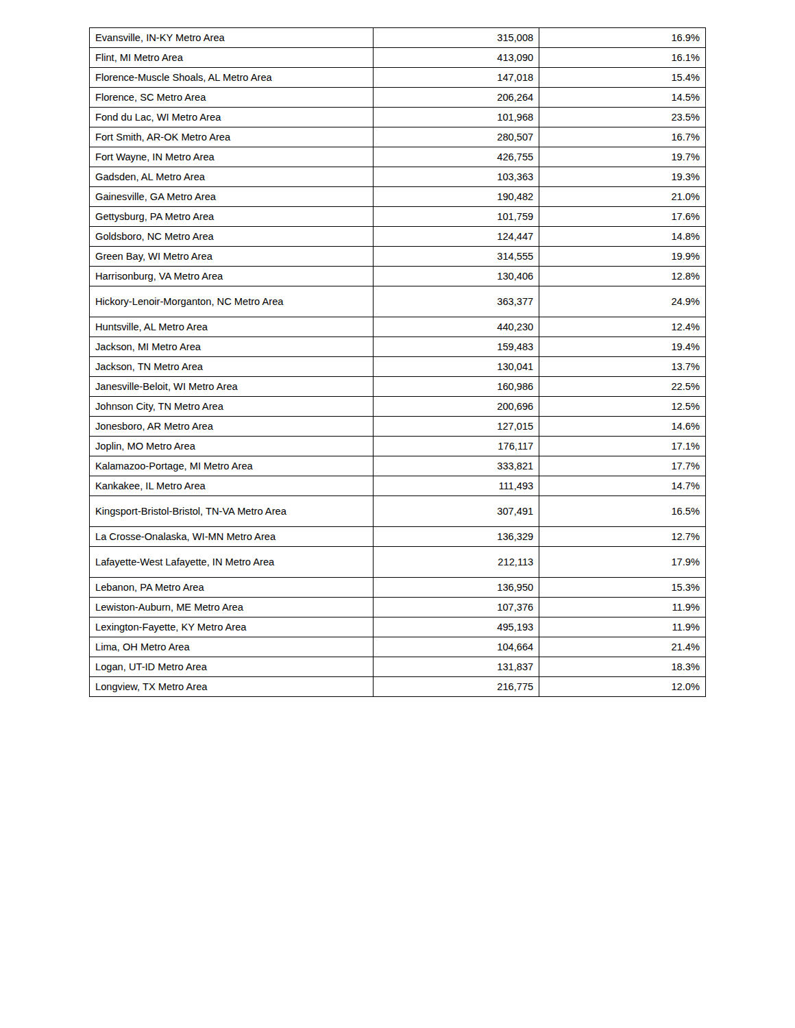| Evansville, IN-KY Metro Area | 315,008 | 16.9% |
| Flint, MI Metro Area | 413,090 | 16.1% |
| Florence-Muscle Shoals, AL Metro Area | 147,018 | 15.4% |
| Florence, SC Metro Area | 206,264 | 14.5% |
| Fond du Lac, WI Metro Area | 101,968 | 23.5% |
| Fort Smith, AR-OK Metro Area | 280,507 | 16.7% |
| Fort Wayne, IN Metro Area | 426,755 | 19.7% |
| Gadsden, AL Metro Area | 103,363 | 19.3% |
| Gainesville, GA Metro Area | 190,482 | 21.0% |
| Gettysburg, PA Metro Area | 101,759 | 17.6% |
| Goldsboro, NC Metro Area | 124,447 | 14.8% |
| Green Bay, WI Metro Area | 314,555 | 19.9% |
| Harrisonburg, VA Metro Area | 130,406 | 12.8% |
| Hickory-Lenoir-Morganton, NC Metro Area | 363,377 | 24.9% |
| Huntsville, AL Metro Area | 440,230 | 12.4% |
| Jackson, MI Metro Area | 159,483 | 19.4% |
| Jackson, TN Metro Area | 130,041 | 13.7% |
| Janesville-Beloit, WI Metro Area | 160,986 | 22.5% |
| Johnson City, TN Metro Area | 200,696 | 12.5% |
| Jonesboro, AR Metro Area | 127,015 | 14.6% |
| Joplin, MO Metro Area | 176,117 | 17.1% |
| Kalamazoo-Portage, MI Metro Area | 333,821 | 17.7% |
| Kankakee, IL Metro Area | 111,493 | 14.7% |
| Kingsport-Bristol-Bristol, TN-VA Metro Area | 307,491 | 16.5% |
| La Crosse-Onalaska, WI-MN Metro Area | 136,329 | 12.7% |
| Lafayette-West Lafayette, IN Metro Area | 212,113 | 17.9% |
| Lebanon, PA Metro Area | 136,950 | 15.3% |
| Lewiston-Auburn, ME Metro Area | 107,376 | 11.9% |
| Lexington-Fayette, KY Metro Area | 495,193 | 11.9% |
| Lima, OH Metro Area | 104,664 | 21.4% |
| Logan, UT-ID Metro Area | 131,837 | 18.3% |
| Longview, TX Metro Area | 216,775 | 12.0% |